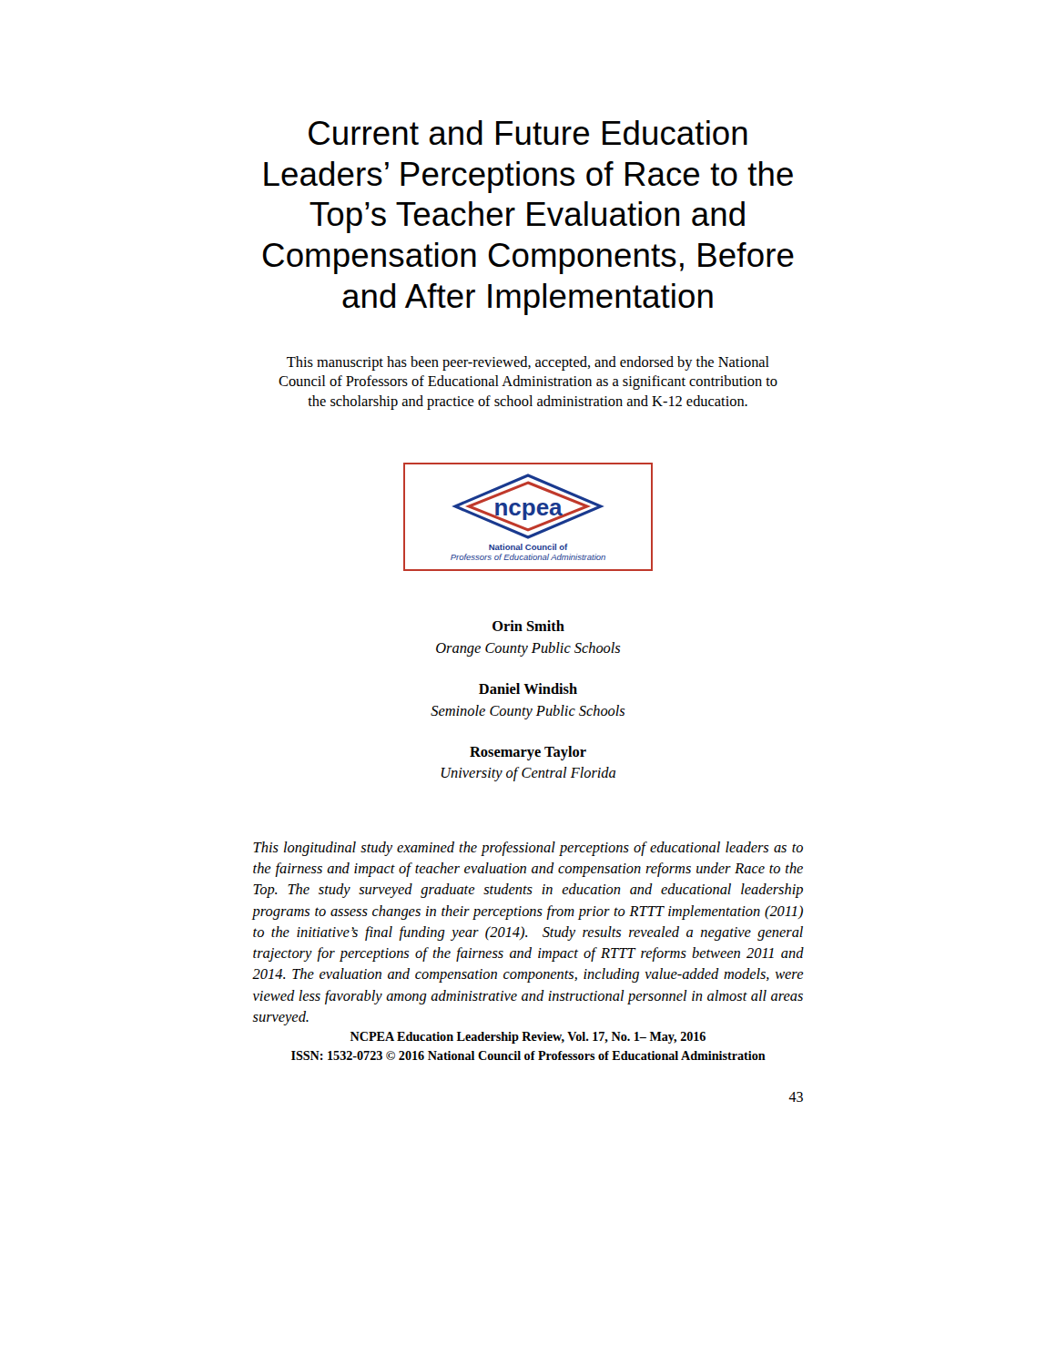Current and Future Education Leaders’ Perceptions of Race to the Top’s Teacher Evaluation and Compensation Components, Before and After Implementation
This manuscript has been peer-reviewed, accepted, and endorsed by the National Council of Professors of Educational Administration as a significant contribution to the scholarship and practice of school administration and K-12 education.
ncpea National Council of Professors of Educational Administration
Orin Smith
Orange County Public Schools
Daniel Windish
Seminole County Public Schools
Rosemarye Taylor
University of Central Florida
This longitudinal study examined the professional perceptions of educational leaders as to the fairness and impact of teacher evaluation and compensation reforms under Race to the Top. The study surveyed graduate students in education and educational leadership programs to assess changes in their perceptions from prior to RTTT implementation (2011) to the initiative’s final funding year (2014). Study results revealed a negative general trajectory for perceptions of the fairness and impact of RTTT reforms between 2011 and 2014. The evaluation and compensation components, including value-added models, were viewed less favorably among administrative and instructional personnel in almost all areas surveyed.
NCPEA Education Leadership Review, Vol. 17, No. 1– May, 2016
ISSN: 1532-0723 © 2016 National Council of Professors of Educational Administration
43